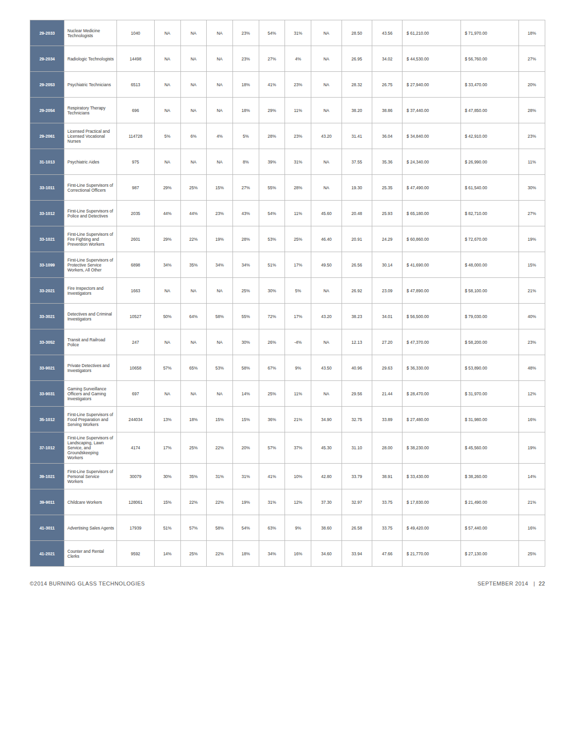| 29-2033 | Nuclear Medicine Technologists | 1040 | NA | NA | NA | 23% | 54% | 31% | NA | 28.50 | 43.56 | $ 61,210.00 | $ 71,970.00 | 18% |
| 29-2034 | Radiologic Technologists | 14498 | NA | NA | NA | 23% | 27% | 4% | NA | 26.95 | 34.02 | $ 44,530.00 | $ 56,760.00 | 27% |
| 29-2053 | Psychiatric Technicians | 6513 | NA | NA | NA | 18% | 41% | 23% | NA | 28.32 | 26.75 | $ 27,940.00 | $ 33,470.00 | 20% |
| 29-2054 | Respiratory Therapy Technicians | 696 | NA | NA | NA | 18% | 29% | 11% | NA | 38.20 | 38.86 | $ 37,440.00 | $ 47,850.00 | 28% |
| 29-2061 | Licensed Practical and Licensed Vocational Nurses | 114728 | 5% | 6% | 4% | 5% | 28% | 23% | 43.20 | 31.41 | 36.04 | $ 34,840.00 | $ 42,910.00 | 23% |
| 31-1013 | Psychiatric Aides | 975 | NA | NA | NA | 8% | 39% | 31% | NA | 37.55 | 35.36 | $ 24,340.00 | $ 26,990.00 | 11% |
| 33-1011 | First-Line Supervisors of Correctional Officers | 987 | 29% | 25% | 15% | 27% | 55% | 28% | NA | 19.30 | 25.35 | $ 47,490.00 | $ 61,540.00 | 30% |
| 33-1012 | First-Line Supervisors of Police and Detectives | 2035 | 44% | 44% | 23% | 43% | 54% | 11% | 45.60 | 20.48 | 25.93 | $ 65,180.00 | $ 82,710.00 | 27% |
| 33-1021 | First-Line Supervisors of Fire Fighting and Prevention Workers | 2601 | 29% | 22% | 19% | 28% | 53% | 25% | 46.40 | 20.91 | 24.29 | $ 60,860.00 | $ 72,670.00 | 19% |
| 33-1099 | First-Line Supervisors of Protective Service Workers, All Other | 6898 | 34% | 35% | 34% | 34% | 51% | 17% | 49.50 | 26.56 | 30.14 | $ 41,690.00 | $ 48,000.00 | 15% |
| 33-2021 | Fire Inspectors and Investigators | 1663 | NA | NA | NA | 25% | 30% | 5% | NA | 26.92 | 23.09 | $ 47,890.00 | $ 58,100.00 | 21% |
| 33-3021 | Detectives and Criminal Investigators | 10527 | 50% | 64% | 58% | 55% | 72% | 17% | 43.20 | 38.23 | 34.01 | $ 56,500.00 | $ 79,030.00 | 40% |
| 33-3052 | Transit and Railroad Police | 247 | NA | NA | NA | 30% | 26% | -4% | NA | 12.13 | 27.20 | $ 47,370.00 | $ 58,200.00 | 23% |
| 33-9021 | Private Detectives and Investigators | 10658 | 57% | 65% | 53% | 58% | 67% | 9% | 43.50 | 40.96 | 29.63 | $ 36,330.00 | $ 53,890.00 | 48% |
| 33-9031 | Gaming Surveillance Officers and Gaming Investigators | 697 | NA | NA | NA | 14% | 25% | 11% | NA | 29.56 | 21.44 | $ 28,470.00 | $ 31,970.00 | 12% |
| 35-1012 | First-Line Supervisors of Food Preparation and Serving Workers | 244034 | 13% | 18% | 15% | 15% | 36% | 21% | 34.90 | 32.75 | 33.89 | $ 27,480.00 | $ 31,980.00 | 16% |
| 37-1012 | First-Line Supervisors of Landscaping, Lawn Service, and Groundskeeping Workers | 4174 | 17% | 25% | 22% | 20% | 57% | 37% | 45.30 | 31.10 | 28.00 | $ 38,230.00 | $ 45,560.00 | 19% |
| 39-1021 | First-Line Supervisors of Personal Service Workers | 30079 | 30% | 35% | 31% | 31% | 41% | 10% | 42.80 | 33.79 | 38.91 | $ 33,430.00 | $ 38,260.00 | 14% |
| 39-9011 | Childcare Workers | 128061 | 15% | 22% | 22% | 19% | 31% | 12% | 37.30 | 32.97 | 33.75 | $ 17,830.00 | $ 21,490.00 | 21% |
| 41-3011 | Advertising Sales Agents | 17939 | 51% | 57% | 58% | 54% | 63% | 9% | 38.60 | 26.58 | 33.75 | $ 49,420.00 | $ 57,440.00 | 16% |
| 41-2021 | Counter and Rental Clerks | 9592 | 14% | 25% | 22% | 18% | 34% | 16% | 34.60 | 33.94 | 47.66 | $ 21,770.00 | $ 27,130.00 | 25% |
©2014 BURNING GLASS TECHNOLOGIES
SEPTEMBER 2014 | 22